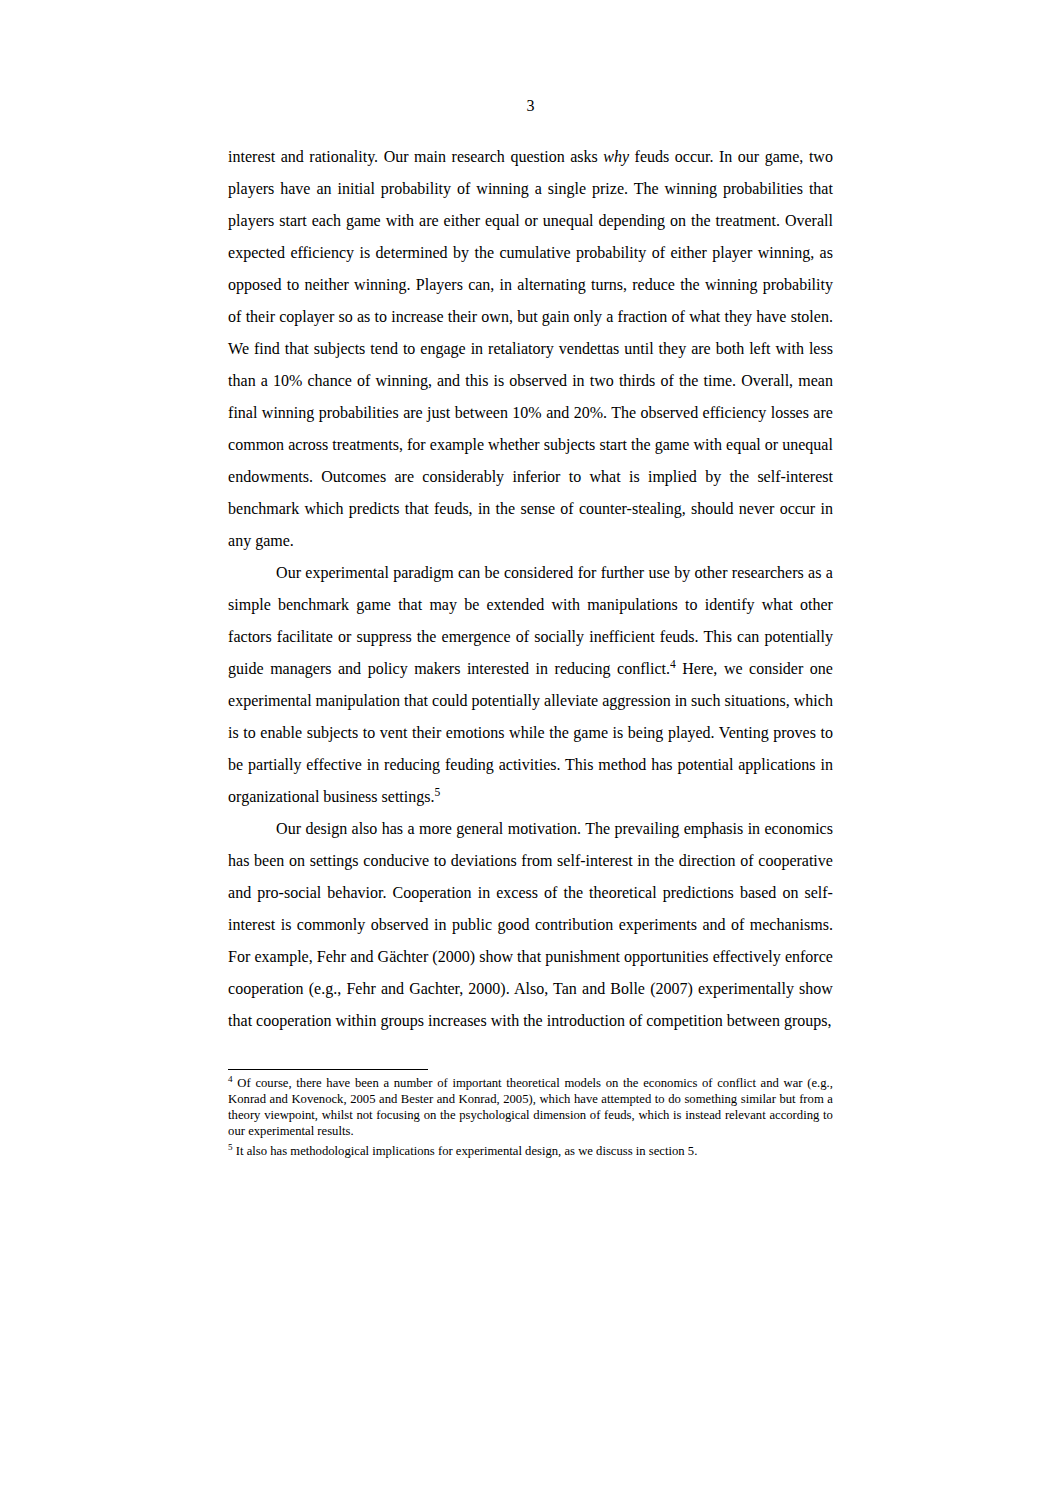3
interest and rationality. Our main research question asks why feuds occur. In our game, two players have an initial probability of winning a single prize. The winning probabilities that players start each game with are either equal or unequal depending on the treatment. Overall expected efficiency is determined by the cumulative probability of either player winning, as opposed to neither winning. Players can, in alternating turns, reduce the winning probability of their coplayer so as to increase their own, but gain only a fraction of what they have stolen. We find that subjects tend to engage in retaliatory vendettas until they are both left with less than a 10% chance of winning, and this is observed in two thirds of the time. Overall, mean final winning probabilities are just between 10% and 20%. The observed efficiency losses are common across treatments, for example whether subjects start the game with equal or unequal endowments. Outcomes are considerably inferior to what is implied by the self-interest benchmark which predicts that feuds, in the sense of counter-stealing, should never occur in any game.
Our experimental paradigm can be considered for further use by other researchers as a simple benchmark game that may be extended with manipulations to identify what other factors facilitate or suppress the emergence of socially inefficient feuds. This can potentially guide managers and policy makers interested in reducing conflict.4 Here, we consider one experimental manipulation that could potentially alleviate aggression in such situations, which is to enable subjects to vent their emotions while the game is being played. Venting proves to be partially effective in reducing feuding activities. This method has potential applications in organizational business settings.5
Our design also has a more general motivation. The prevailing emphasis in economics has been on settings conducive to deviations from self-interest in the direction of cooperative and pro-social behavior. Cooperation in excess of the theoretical predictions based on self-interest is commonly observed in public good contribution experiments and of mechanisms. For example, Fehr and Gächter (2000) show that punishment opportunities effectively enforce cooperation (e.g., Fehr and Gachter, 2000). Also, Tan and Bolle (2007) experimentally show that cooperation within groups increases with the introduction of competition between groups,
4 Of course, there have been a number of important theoretical models on the economics of conflict and war (e.g., Konrad and Kovenock, 2005 and Bester and Konrad, 2005), which have attempted to do something similar but from a theory viewpoint, whilst not focusing on the psychological dimension of feuds, which is instead relevant according to our experimental results.
5 It also has methodological implications for experimental design, as we discuss in section 5.